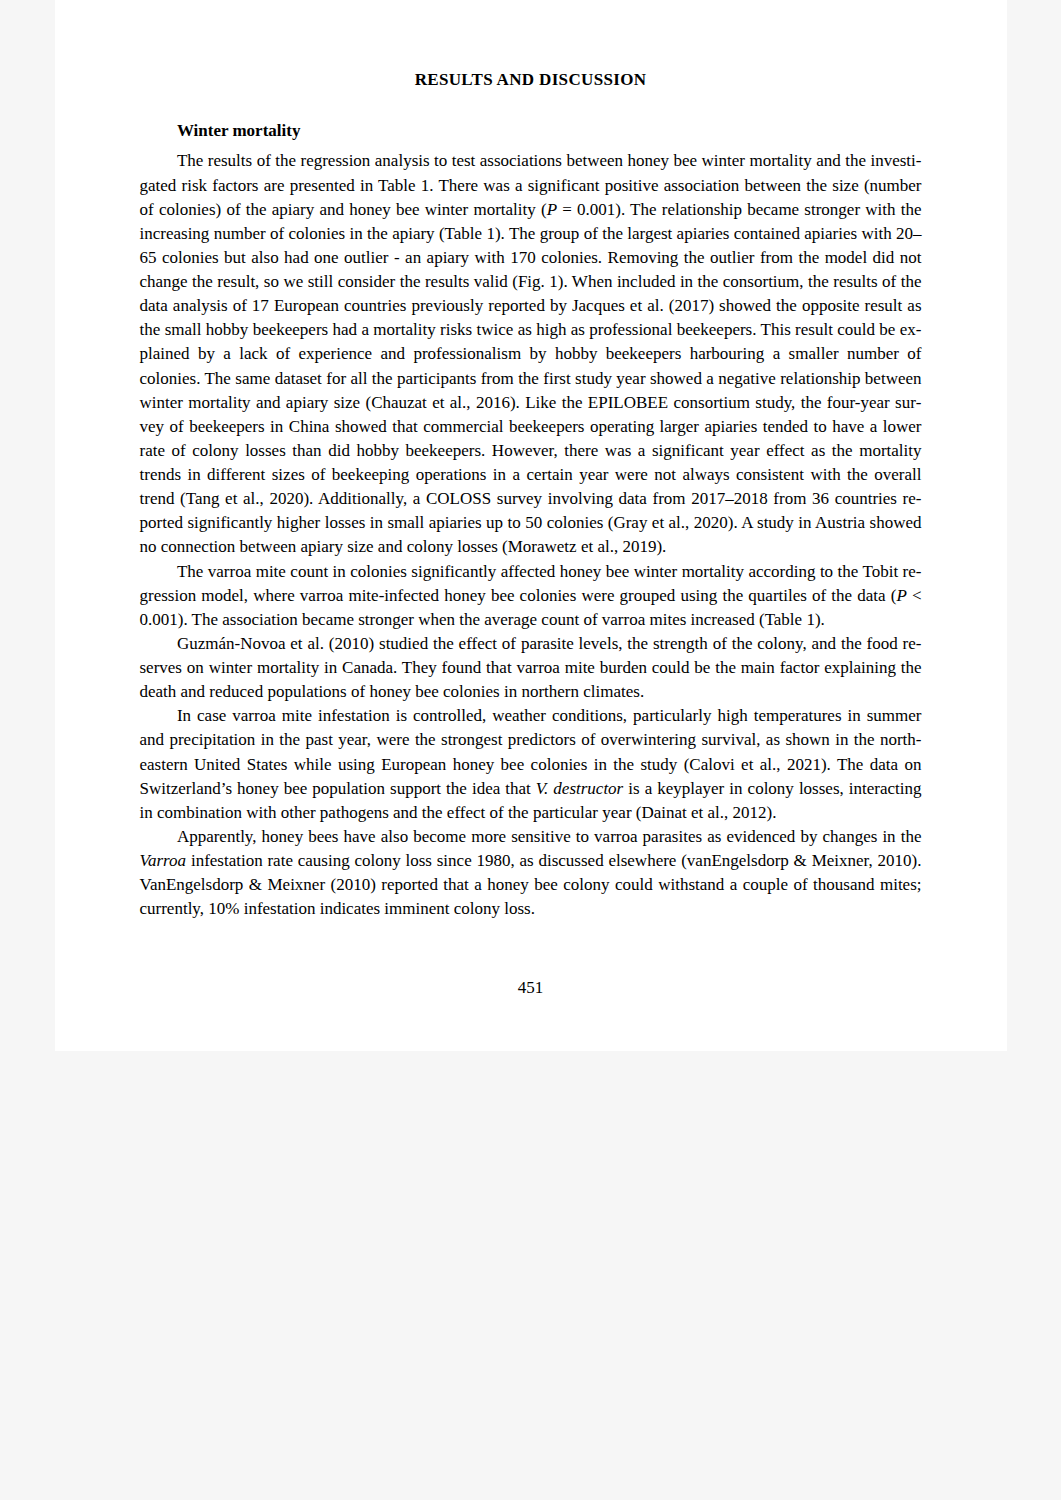Results and Discussion
Winter mortality
The results of the regression analysis to test associations between honey bee winter mortality and the investigated risk factors are presented in Table 1. There was a significant positive association between the size (number of colonies) of the apiary and honey bee winter mortality (P = 0.001). The relationship became stronger with the increasing number of colonies in the apiary (Table 1). The group of the largest apiaries contained apiaries with 20–65 colonies but also had one outlier - an apiary with 170 colonies. Removing the outlier from the model did not change the result, so we still consider the results valid (Fig. 1). When included in the consortium, the results of the data analysis of 17 European countries previously reported by Jacques et al. (2017) showed the opposite result as the small hobby beekeepers had a mortality risks twice as high as professional beekeepers. This result could be explained by a lack of experience and professionalism by hobby beekeepers harbouring a smaller number of colonies. The same dataset for all the participants from the first study year showed a negative relationship between winter mortality and apiary size (Chauzat et al., 2016). Like the EPILOBEE consortium study, the four-year survey of beekeepers in China showed that commercial beekeepers operating larger apiaries tended to have a lower rate of colony losses than did hobby beekeepers. However, there was a significant year effect as the mortality trends in different sizes of beekeeping operations in a certain year were not always consistent with the overall trend (Tang et al., 2020). Additionally, a COLOSS survey involving data from 2017–2018 from 36 countries reported significantly higher losses in small apiaries up to 50 colonies (Gray et al., 2020). A study in Austria showed no connection between apiary size and colony losses (Morawetz et al., 2019).
The varroa mite count in colonies significantly affected honey bee winter mortality according to the Tobit regression model, where varroa mite-infected honey bee colonies were grouped using the quartiles of the data (P < 0.001). The association became stronger when the average count of varroa mites increased (Table 1).
Guzmán-Novoa et al. (2010) studied the effect of parasite levels, the strength of the colony, and the food reserves on winter mortality in Canada. They found that varroa mite burden could be the main factor explaining the death and reduced populations of honey bee colonies in northern climates.
In case varroa mite infestation is controlled, weather conditions, particularly high temperatures in summer and precipitation in the past year, were the strongest predictors of overwintering survival, as shown in the north-eastern United States while using European honey bee colonies in the study (Calovi et al., 2021). The data on Switzerland’s honey bee population support the idea that V. destructor is a keyplayer in colony losses, interacting in combination with other pathogens and the effect of the particular year (Dainat et al., 2012).
Apparently, honey bees have also become more sensitive to varroa parasites as evidenced by changes in the Varroa infestation rate causing colony loss since 1980, as discussed elsewhere (vanEngelsdorp & Meixner, 2010). VanEngelsdorp & Meixner (2010) reported that a honey bee colony could withstand a couple of thousand mites; currently, 10% infestation indicates imminent colony loss.
451